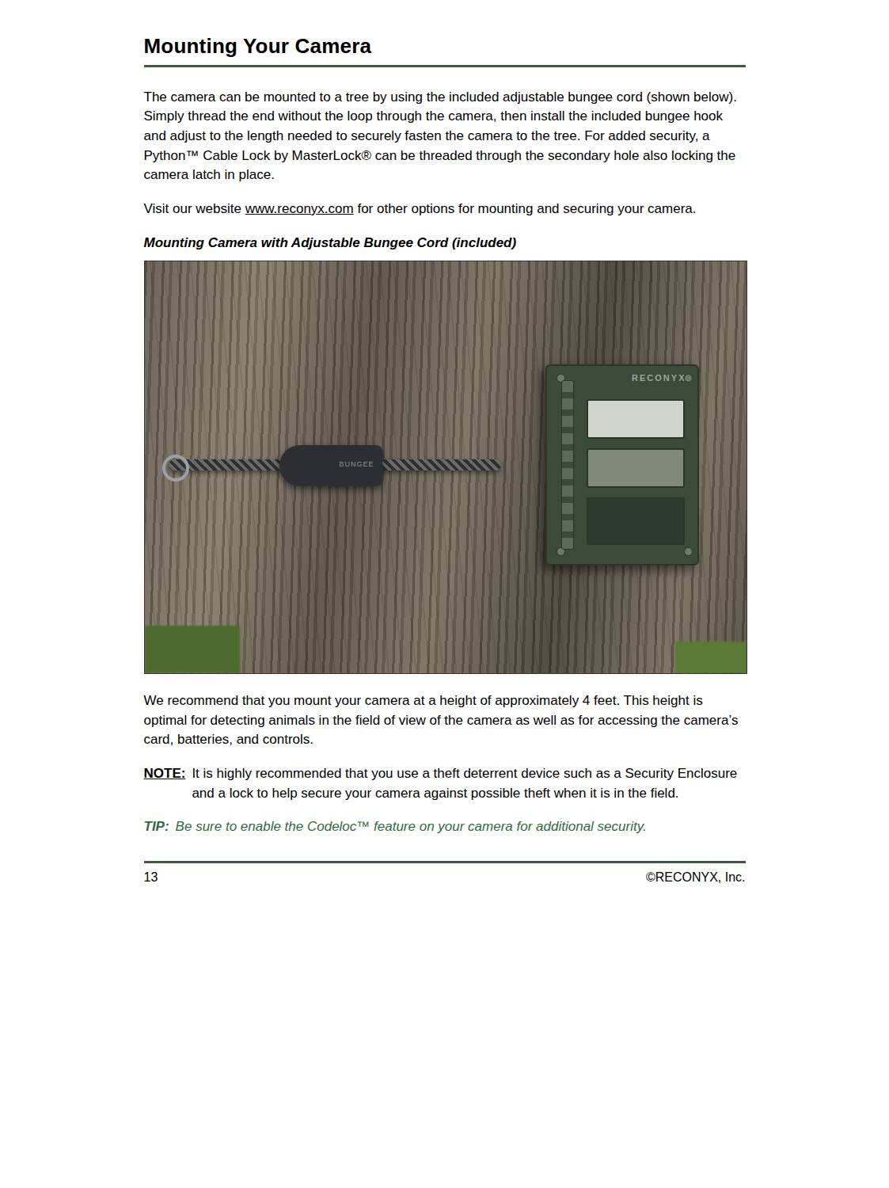Mounting Your Camera
The camera can be mounted to a tree by using the included adjustable bungee cord (shown below). Simply thread the end without the loop through the camera, then install the included bungee hook and adjust to the length needed to securely fasten the camera to the tree. For added security, a Python™ Cable Lock by MasterLock® can be threaded through the secondary hole also locking the camera latch in place.
Visit our website www.reconyx.com for other options for mounting and securing your camera.
Mounting Camera with Adjustable Bungee Cord (included)
BUNGEE
RECONYX
We recommend that you mount your camera at a height of approximately 4 feet. This height is optimal for detecting animals in the field of view of the camera as well as for accessing the camera’s card, batteries, and controls.
NOTE: It is highly recommended that you use a theft deterrent device such as a Security Enclosure and a lock to help secure your camera against possible theft when it is in the field.
TIP: Be sure to enable the Codeloc™ feature on your camera for additional security.
13 ©RECONYX, Inc.